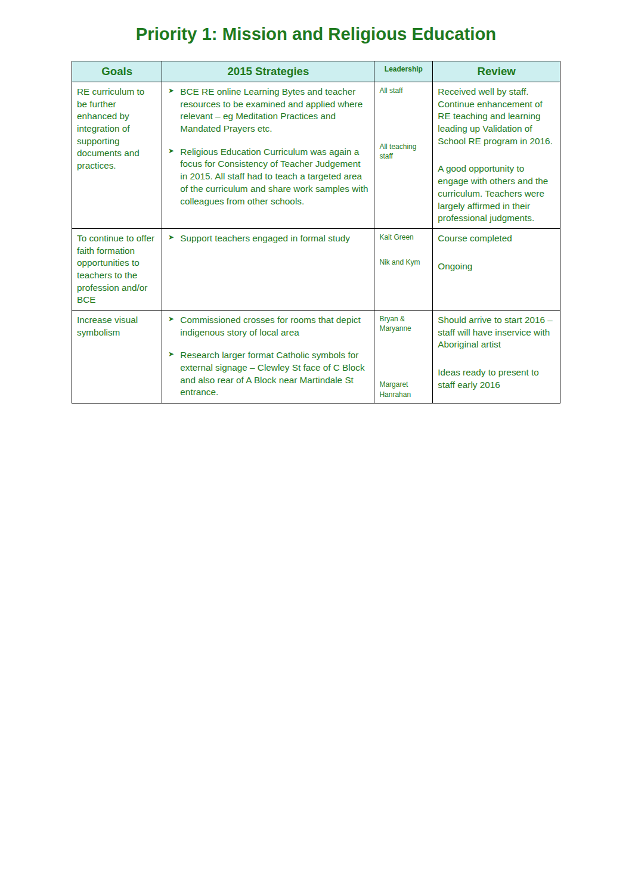Priority 1: Mission and Religious Education
| Goals | 2015 Strategies | Leadership | Review |
| --- | --- | --- | --- |
| RE curriculum to be further enhanced by integration of supporting documents and practices. | BCE RE online Learning Bytes and teacher resources to be examined and applied where relevant – eg Meditation Practices and Mandated Prayers etc. Religious Education Curriculum was again a focus for Consistency of Teacher Judgement in 2015. All staff had to teach a targeted area of the curriculum and share work samples with colleagues from other schools. | All staff All teaching staff | Received well by staff. Continue enhancement of RE teaching and learning leading up Validation of School RE program in 2016. A good opportunity to engage with others and the curriculum. Teachers were largely affirmed in their professional judgments. |
| To continue to offer faith formation opportunities to teachers to the profession and/or BCE | Support teachers engaged in formal study | Kait Green Nik and Kym | Course completed Ongoing |
| Increase visual symbolism | Commissioned crosses for rooms that depict indigenous story of local area Research larger format Catholic symbols for external signage – Clewley St face of C Block and also rear of A Block near Martindale St entrance. | Bryan & Maryanne Margaret Hanrahan | Should arrive to start 2016 – staff will have inservice with Aboriginal artist Ideas ready to present to staff early 2016 |